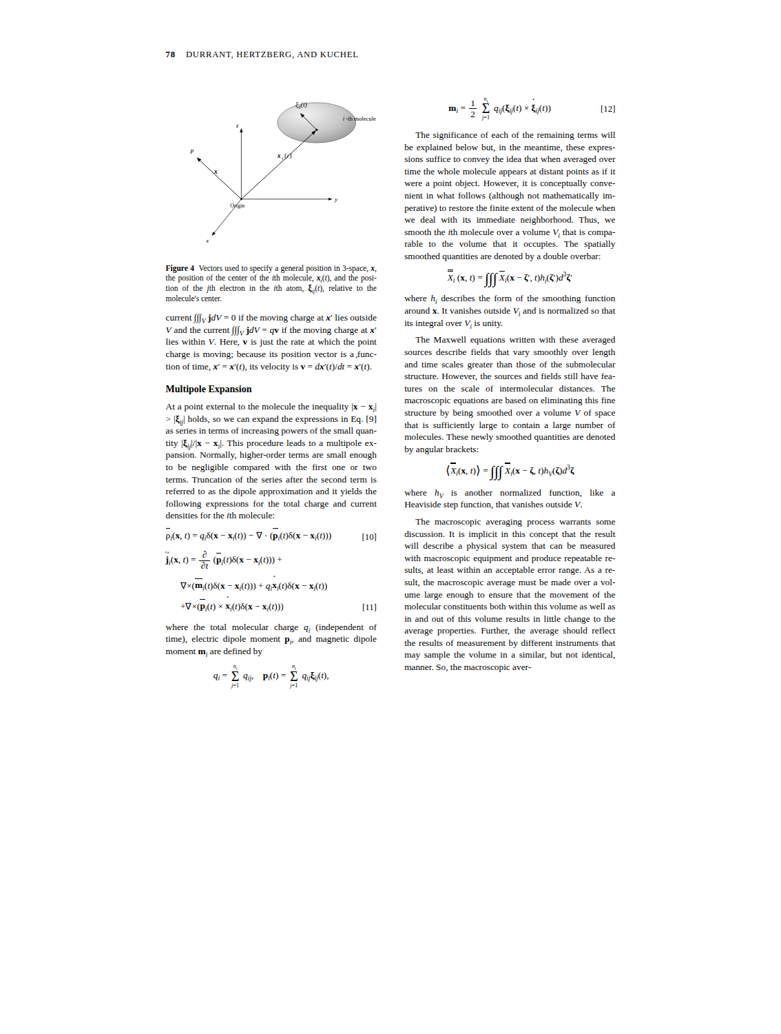78 DURRANT, HERTZBERG, AND KUCHEL
ξij(t) i -th molecule z y x x i ( t ) x P Origin
Figure 4 Vectors used to specify a general position in 3-space, x, the position of the center of the ith molecule, xi(t), and the position of the jth electron in the ith atom, ξij(t), relative to the molecule's center.
current ∫∫∫V jdV = 0 if the moving charge at x′ lies outside V and the current ∫∫∫V jdV = qv if the moving charge at x′ lies within V. Here, v is just the rate at which the point charge is moving; because its position vector is a function of time, x′ = x′(t), its velocity is v = dx′(t)/dt = x′(t).
Multipole Expansion
At a point external to the molecule the inequality |x − xi| > |ξij| holds, so we can expand the expressions in Eq. [9] as series in terms of increasing powers of the small quantity |ξij|/|x − xi|. This procedure leads to a multipole expansion. Normally, higher-order terms are small enough to be negligible compared with the first one or two terms. Truncation of the series after the second term is referred to as the dipole approximation and it yields the following expressions for the total charge and current densities for the ith molecule:
ρi(x, t) = qiδ(x − xi(t)) − ∇ · (pi(t)δ(x − xi(t)))
[10]
ji(x, t) = ∂∂t (pi(t)δ(x − xi(t))) +
∇×(mi(t)δ(x − xi(t))) + qixi(t)δ(x − xi(t))
+∇×(pi(t) × xi(t)δ(x − xi(t)))
[11]
where the total molecular charge qi (independent of time), electric dipole moment pi, and magnetic dipole moment mi are defined by
qi = ni Σj=1 qij, pi(t) = ni Σj=1 qijξij(t),
mi = 12 ni Σj=1 qij(ξij(t) × ξij(t))
[12]
The significance of each of the remaining terms will be explained below but, in the meantime, these expressions suffice to convey the idea that when averaged over time the whole molecule appears at distant points as if it were a point object. However, it is conceptually convenient in what follows (although not mathematically imperative) to restore the finite extent of the molecule when we deal with its immediate neighborhood. Thus, we smooth the ith molecule over a volume Vi that is comparable to the volume that it occupies. The spatially smoothed quantities are denoted by a double overbar:
Xi (x, t) = ∫∫∫ Xi(x − ζ′, t)hi(ζ′)d3ζ′
where hi describes the form of the smoothing function around x. It vanishes outside Vi and is normalized so that its integral over Vi is unity.
The Maxwell equations written with these averaged sources describe fields that vary smoothly over length and time scales greater than those of the submolecular structure. However, the sources and fields still have features on the scale of intermolecular distances. The macroscopic equations are based on eliminating this fine structure by being smoothed over a volume V of space that is sufficiently large to contain a large number of molecules. These newly smoothed quantities are denoted by angular brackets:
⟨Xi(x, t)⟩ = ∫∫∫ Xi(x − ζ, t)hV(ζ)d3ζ
where hV is another normalized function, like a Heaviside step function, that vanishes outside V.
The macroscopic averaging process warrants some discussion. It is implicit in this concept that the result will describe a physical system that can be measured with macroscopic equipment and produce repeatable results, at least within an acceptable error range. As a result, the macroscopic average must be made over a volume large enough to ensure that the movement of the molecular constituents both within this volume as well as in and out of this volume results in little change to the average properties. Further, the average should reflect the results of measurement by different instruments that may sample the volume in a similar, but not identical, manner. So, the macroscopic aver-